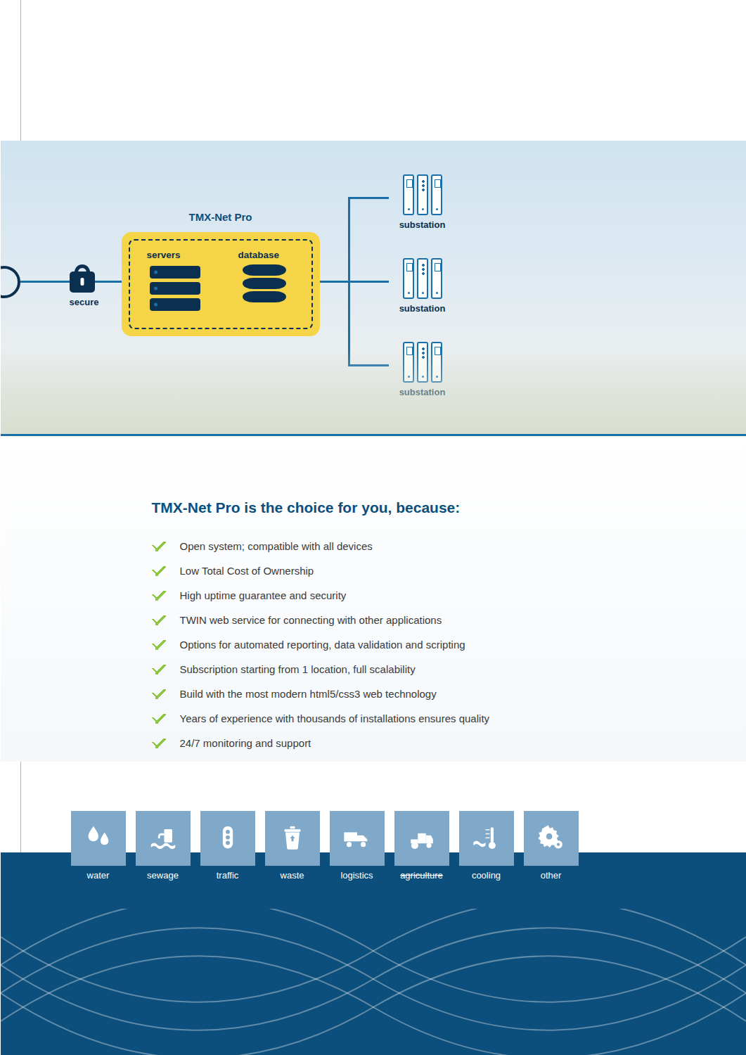secure
TMX-Net Pro
servers
database
substation
substation
substation
TMX-Net Pro is the choice for you, because:
Open system; compatible with all devices
Low Total Cost of Ownership
High uptime guarantee and security
TWIN web service for connecting with other applications
Options for automated reporting, data validation and scripting
Subscription starting from 1 location, full scalability
Build with the most modern html5/css3 web technology
Years of experience with thousands of installations ensures quality
24/7 monitoring and support
water
sewage
traffic
waste
logistics
agriculture
cooling
other